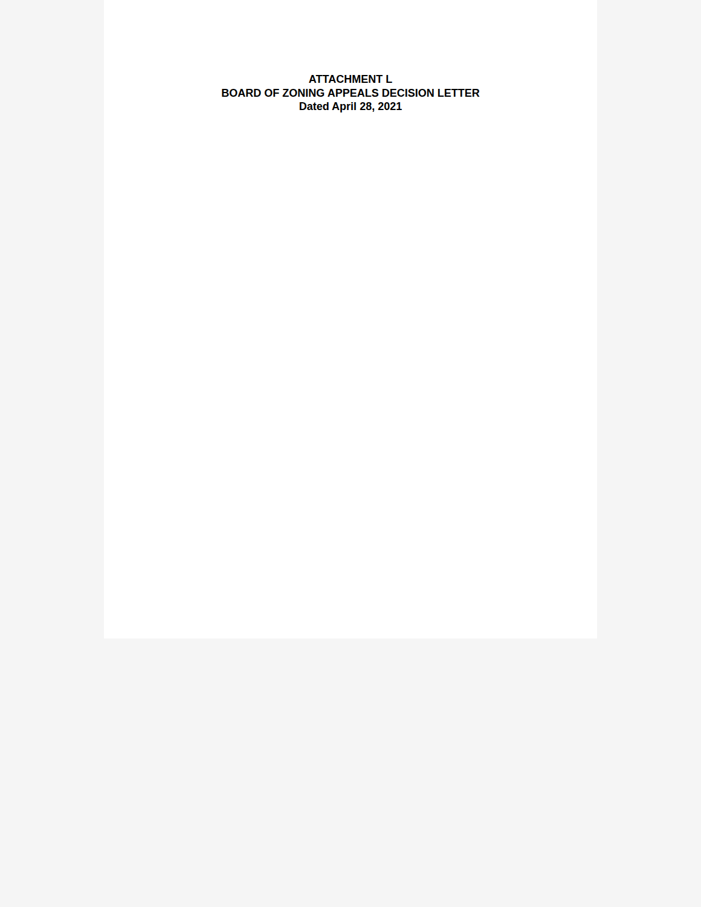ATTACHMENT L
BOARD OF ZONING APPEALS DECISION LETTER
Dated April 28, 2021